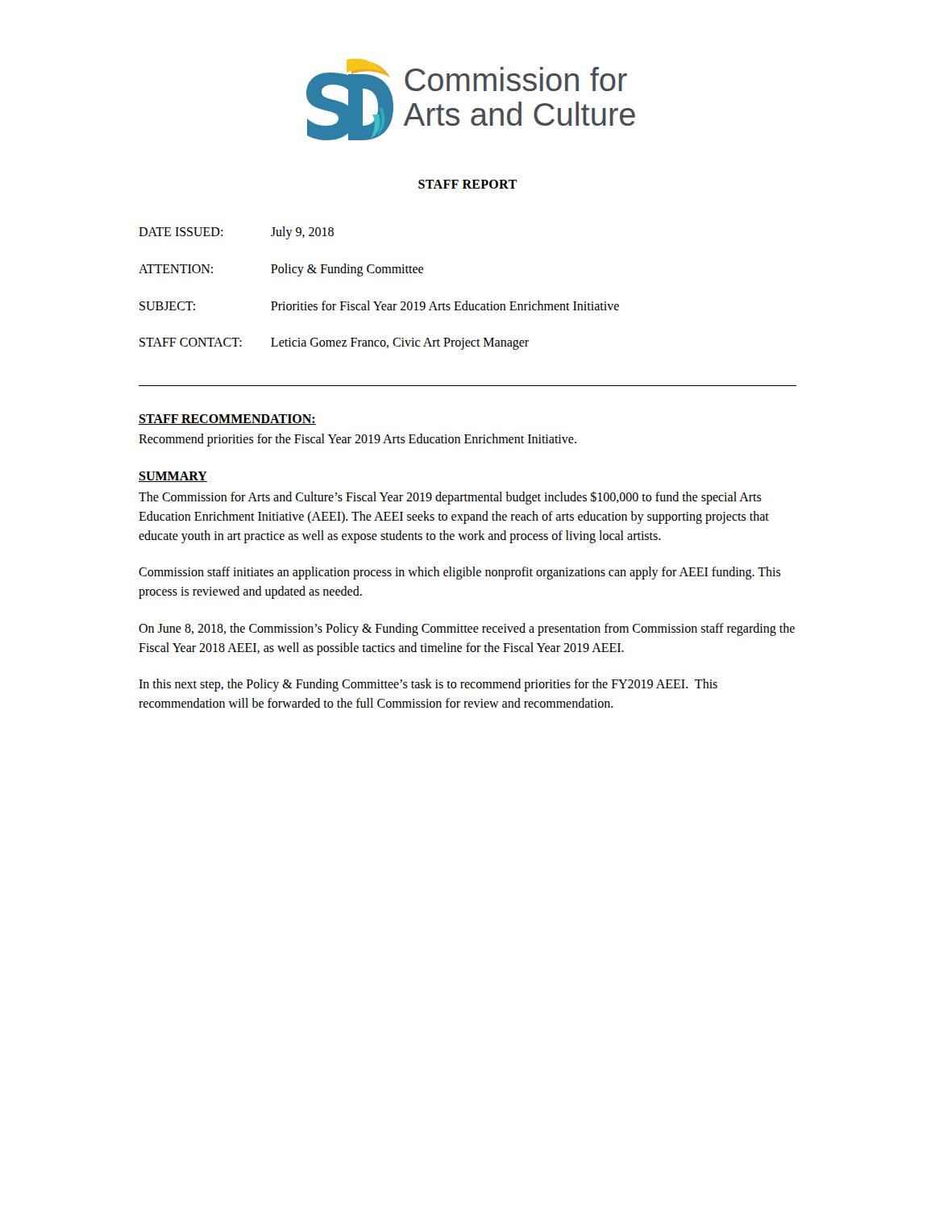Commission for
Arts and Culture
STAFF REPORT
| DATE ISSUED: | July 9, 2018 |
| ATTENTION: | Policy & Funding Committee |
| SUBJECT: | Priorities for Fiscal Year 2019 Arts Education Enrichment Initiative |
| STAFF CONTACT: | Leticia Gomez Franco, Civic Art Project Manager |
STAFF RECOMMENDATION:
Recommend priorities for the Fiscal Year 2019 Arts Education Enrichment Initiative.
SUMMARY
The Commission for Arts and Culture’s Fiscal Year 2019 departmental budget includes $100,000 to fund the special Arts Education Enrichment Initiative (AEEI). The AEEI seeks to expand the reach of arts education by supporting projects that educate youth in art practice as well as expose students to the work and process of living local artists.
Commission staff initiates an application process in which eligible nonprofit organizations can apply for AEEI funding. This process is reviewed and updated as needed.
On June 8, 2018, the Commission’s Policy & Funding Committee received a presentation from Commission staff regarding the Fiscal Year 2018 AEEI, as well as possible tactics and timeline for the Fiscal Year 2019 AEEI.
In this next step, the Policy & Funding Committee’s task is to recommend priorities for the FY2019 AEEI. This recommendation will be forwarded to the full Commission for review and recommendation.